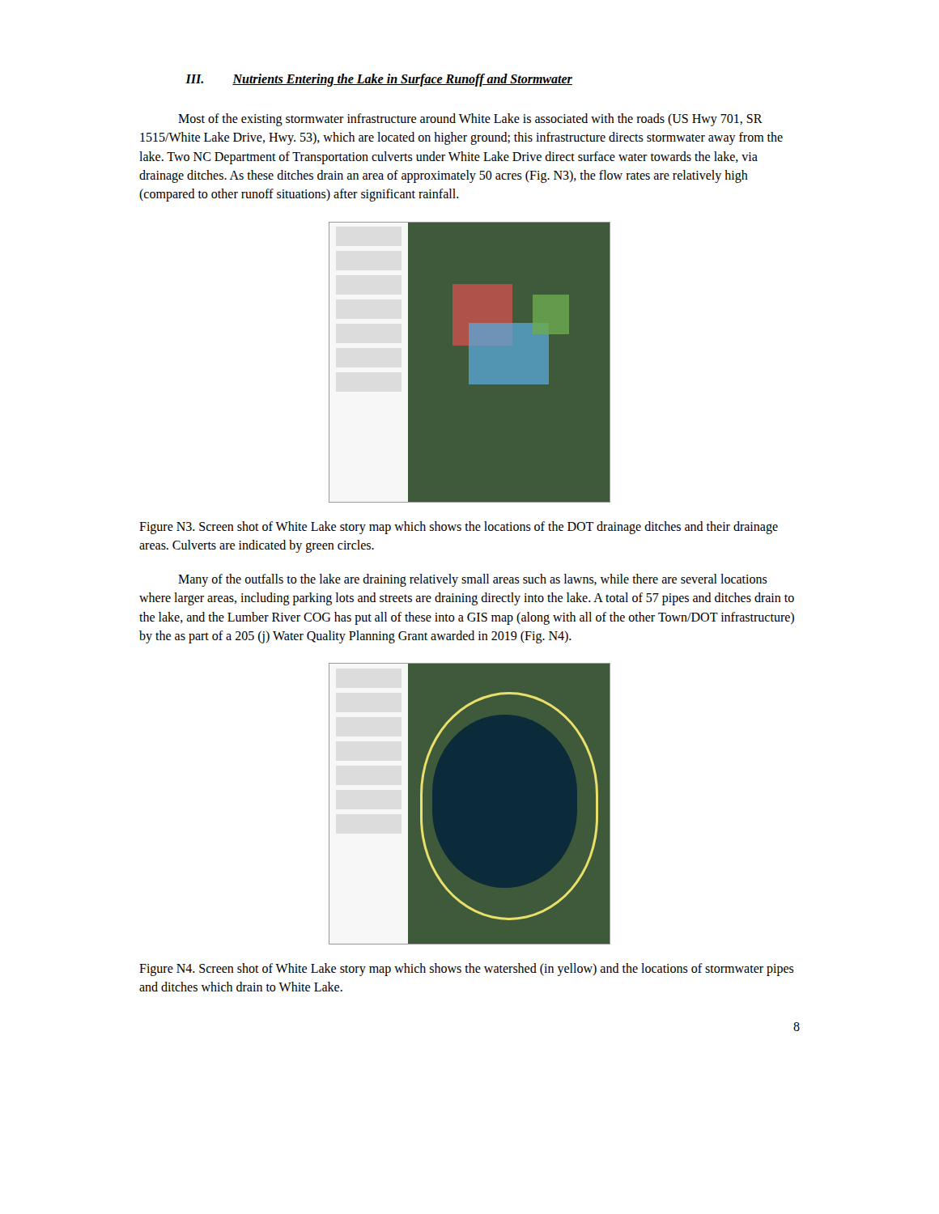III. Nutrients Entering the Lake in Surface Runoff and Stormwater
Most of the existing stormwater infrastructure around White Lake is associated with the roads (US Hwy 701, SR 1515/White Lake Drive, Hwy. 53), which are located on higher ground; this infrastructure directs stormwater away from the lake. Two NC Department of Transportation culverts under White Lake Drive direct surface water towards the lake, via drainage ditches. As these ditches drain an area of approximately 50 acres (Fig. N3), the flow rates are relatively high (compared to other runoff situations) after significant rainfall.
Figure N3. Screen shot of White Lake story map which shows the locations of the DOT drainage ditches and their drainage areas. Culverts are indicated by green circles.
Many of the outfalls to the lake are draining relatively small areas such as lawns, while there are several locations where larger areas, including parking lots and streets are draining directly into the lake. A total of 57 pipes and ditches drain to the lake, and the Lumber River COG has put all of these into a GIS map (along with all of the other Town/DOT infrastructure) by the as part of a 205 (j) Water Quality Planning Grant awarded in 2019 (Fig. N4).
Figure N4. Screen shot of White Lake story map which shows the watershed (in yellow) and the locations of stormwater pipes and ditches which drain to White Lake.
8